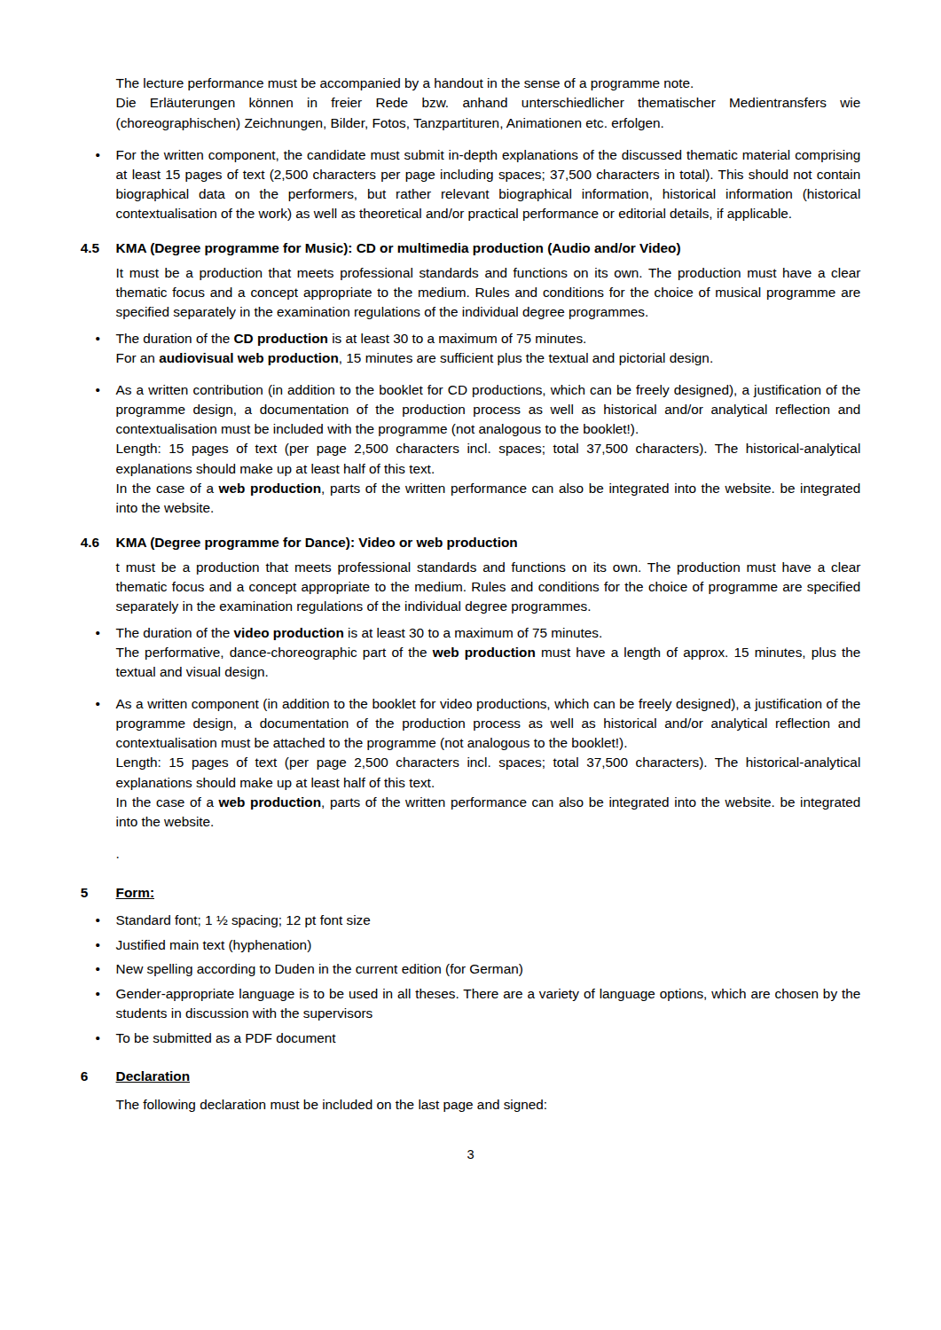The lecture performance must be accompanied by a handout in the sense of a programme note.
Die Erläuterungen können in freier Rede bzw. anhand unterschiedlicher thematischer Medientransfers wie (choreographischen) Zeichnungen, Bilder, Fotos, Tanzpartituren, Animationen etc. erfolgen.
For the written component, the candidate must submit in-depth explanations of the discussed thematic material comprising at least 15 pages of text (2,500 characters per page including spaces; 37,500 characters in total). This should not contain biographical data on the performers, but rather relevant biographical information, historical information (historical contextualisation of the work) as well as theoretical and/or practical performance or editorial details, if applicable.
4.5 KMA (Degree programme for Music): CD or multimedia production (Audio and/or Video)
It must be a production that meets professional standards and functions on its own. The production must have a clear thematic focus and a concept appropriate to the medium. Rules and conditions for the choice of musical programme are specified separately in the examination regulations of the individual degree programmes.
The duration of the CD production is at least 30 to a maximum of 75 minutes.
For an audiovisual web production, 15 minutes are sufficient plus the textual and pictorial design.
As a written contribution (in addition to the booklet for CD productions, which can be freely designed), a justification of the programme design, a documentation of the production process as well as historical and/or analytical reflection and contextualisation must be included with the programme (not analogous to the booklet!).
Length: 15 pages of text (per page 2,500 characters incl. spaces; total 37,500 characters). The historical-analytical explanations should make up at least half of this text.
In the case of a web production, parts of the written performance can also be integrated into the website. be integrated into the website.
4.6 KMA (Degree programme for Dance): Video or web production
t must be a production that meets professional standards and functions on its own. The production must have a clear thematic focus and a concept appropriate to the medium. Rules and conditions for the choice of programme are specified separately in the examination regulations of the individual degree programmes.
The duration of the video production is at least 30 to a maximum of 75 minutes.
The performative, dance-choreographic part of the web production must have a length of approx. 15 minutes, plus the textual and visual design.
As a written component (in addition to the booklet for video productions, which can be freely designed), a justification of the programme design, a documentation of the production process as well as historical and/or analytical reflection and contextualisation must be attached to the programme (not analogous to the booklet!).
Length: 15 pages of text (per page 2,500 characters incl. spaces; total 37,500 characters). The historical-analytical explanations should make up at least half of this text.
In the case of a web production, parts of the written performance can also be integrated into the website. be integrated into the website.
.
5 Form:
Standard font; 1 ½ spacing; 12 pt font size
Justified main text (hyphenation)
New spelling according to Duden in the current edition (for German)
Gender-appropriate language is to be used in all theses. There are a variety of language options, which are chosen by the students in discussion with the supervisors
To be submitted as a PDF document
6 Declaration
The following declaration must be included on the last page and signed:
3